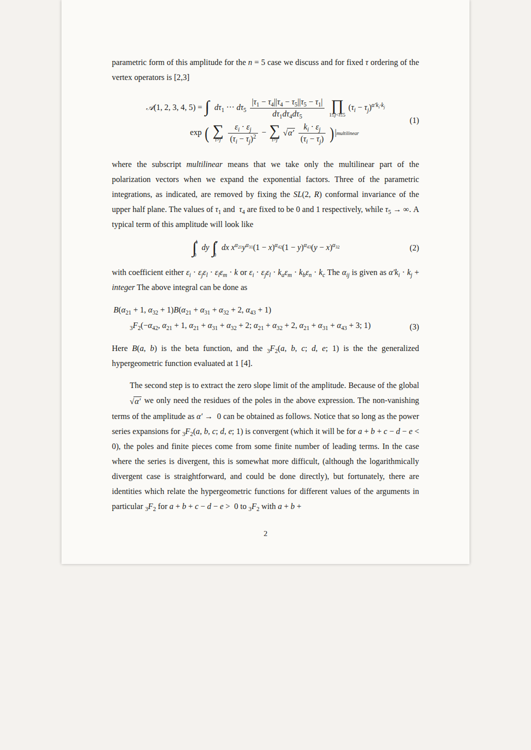parametric form of this amplitude for the n = 5 case we discuss and for fixed τ ordering of the vertex operators is [2,3]
𝒜(1, 2, 3, 4, 5) = ∫ dτ1 ··· dτ5 |τ1 − τ4||τ4 − τ5||τ5 − τ1| dτ1dτ4dτ5 ∏ 1≤j<i≤5 (τi − τj)α′ki·kj
exp ( ∑ i>j εi · εj (τi − τj)2 − ∑ i>j √α′ ki · εj (τi − τj) )|multilinear
(1)
where the subscript multilinear means that we take only the multilinear part of the polarization vectors when we expand the exponential factors. Three of the parametric integrations, as indicated, are removed by fixing the SL(2, R) conformal invariance of the upper half plane. The values of τ1 and τ4 are fixed to be 0 and 1 respectively, while τ5 → ∞. A typical term of this amplitude will look like
∫10 dy ∫y 0 dx xα21yα31(1 − x)α42(1 − y)α43(y − x)α32
(2)
with coefficient either εi · εjεl · εlεm · k or εi · εjεl · kaεm · kbεn · kc The αij is given as α′ki · kj + integer The above integral can be done as
B(α21 + 1, α32 + 1)B(α21 + α31 + α32 + 2, α43 + 1)
3F2(−α42, α21 + 1, α21 + α31 + α32 + 2; α21 + α32 + 2, α21 + α31 + α43 + 3; 1)
(3)
Here B(a, b) is the beta function, and the 3F2(a, b, c; d, e; 1) is the the generalized hypergeometric function evaluated at 1 [4].
The second step is to extract the zero slope limit of the amplitude. Because of the global √α′ we only need the residues of the poles in the above expression. The non-vanishing terms of the amplitude as α′ → 0 can be obtained as follows. Notice that so long as the power series expansions for 3F2(a, b, c; d, e; 1) is convergent (which it will be for a + b + c − d − e < 0), the poles and finite pieces come from some finite number of leading terms. In the case where the series is divergent, this is somewhat more difficult, (although the logarithmically divergent case is straightforward, and could be done directly), but fortunately, there are identities which relate the hypergeometric functions for different values of the arguments in particular 3F2 for a + b + c − d − e > 0 to 3F2 with a + b +
2